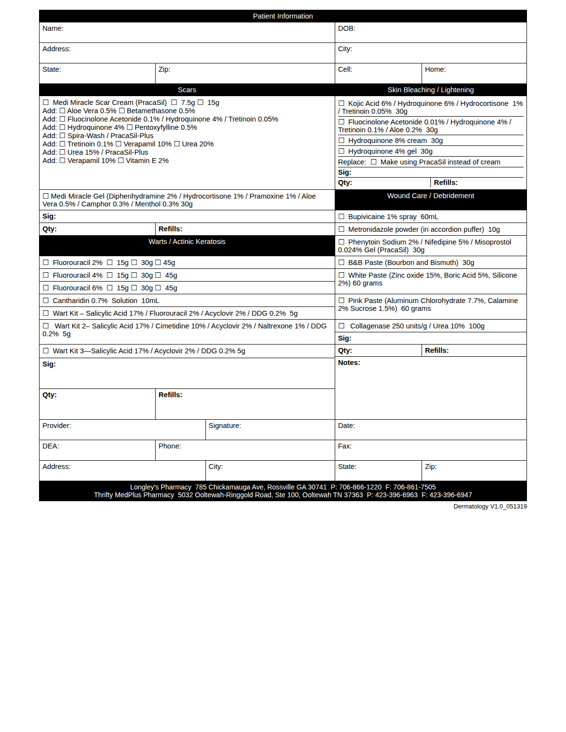| Patient Information |
| Name: | DOB: |
| Address: | City: |
| State: | Zip: | Cell: | Home: |
| Scars | Skin Bleaching / Lightening |
| ☐ Medi Miracle Scar Cream (PracaSil) ☐ 7.5g ☐ 15g Add: ☐ Aloe Vera 0.5% ☐ Betamethasone 0.5% Add: ☐ Fluocinolone Acetonide 0.1% / Hydroquinone 4% / Tretinoin 0.05% Add: ☐ Hydroquinone 4% ☐ Pentoxyfylline 0.5% Add: ☐ Spira-Wash / PracaSil-Plus Add: ☐ Tretinoin 0.1% ☐ Verapamil 10% ☐ Urea 20% Add: ☐ Urea 15% / PracaSil-Plus Add: ☐ Verapamil 10% ☐ Vitamin E 2% | / ☐ Kojic Acid 6% / Hydroquinone 6% / Hydrocortisone 1% / Tretinoin 0.05% 30g / / ☐ Fluocinolone Acetonide 0.01% / Hydroquinone 4% / Tretinoin 0.1% / Aloe 0.2% 30g / / ☐ Hydroquinone 8% cream 30g / / ☐ Hydroquinone 4% gel 30g / / Replace: ☐ Make using PracaSil instead of cream / / Sig: / / Qty: / Refills: / |
| ☐ Medi Miracle Gel (Diphenhydramine 2% / Hydrocortisone 1% / Pramoxine 1% / Aloe Vera 0.5% / Camphor 0.3% / Menthol 0.3% 30g | Wound Care / Debridement |
| Sig: | ☐ Bupivicaine 1% spray 60mL |
| Qty: | Refills: | ☐ Metronidazole powder (in accordion puffer) 10g |
| Warts / Actinic Keratosis | ☐ Phenytoin Sodium 2% / Nifedipine 5% / Misoprostol 0.024% Gel (PracaSil) 30g |
| ☐ Fluorouracil 2% ☐ 15g ☐ 30g ☐ 45g | ☐ B&B Paste (Bourbon and Bismuth) 30g |
| ☐ Fluorouracil 4% ☐ 15g ☐ 30g ☐ 45g | ☐ White Paste (Zinc oxide 15%, Boric Acid 5%, Silicone 2%) 60 grams |
| ☐ Fluorouracil 6% ☐ 15g ☐ 30g ☐ 45g |
| ☐ Cantharidin 0.7% Solution 10mL | ☐ Pink Paste (Aluminum Chlorohydrate 7.7%, Calamine 2% Sucrose 1.5%) 60 grams |
| ☐ Wart Kit – Salicylic Acid 17% / Fluorouracil 2% / Acyclovir 2% / DDG 0.2% 5g |
| ☐ Wart Kit 2– Salicylic Acid 17% / Cimetidine 10% / Acyclovir 2% / Naltrexone 1% / DDG 0.2% 5g | ☐ Collagenase 250 units/g / Urea 10% 100g |
| Sig: |
| ☐ Wart Kit 3—Salicylic Acid 17% / Acyclovir 2% / DDG 0.2% 5g | Qty: | Refills: |
| Notes: |
| Sig: |
| Qty: | Refills: |
| Provider: | Signature: | Date: |
| DEA: | Phone: | Fax: |
| Address: | City: | State: | Zip: |
| Longley's Pharmacy 785 Chickamauga Ave, Rossville GA 30741 P: 706-866-1220 F: 706-861-7505 Thrifty MedPlus Pharmacy 5032 Ooltewah-Ringgold Road, Ste 100, Ooltewah TN 37363 P: 423-396-6963 F: 423-396-6947 |
Dermatology V1.0_051319